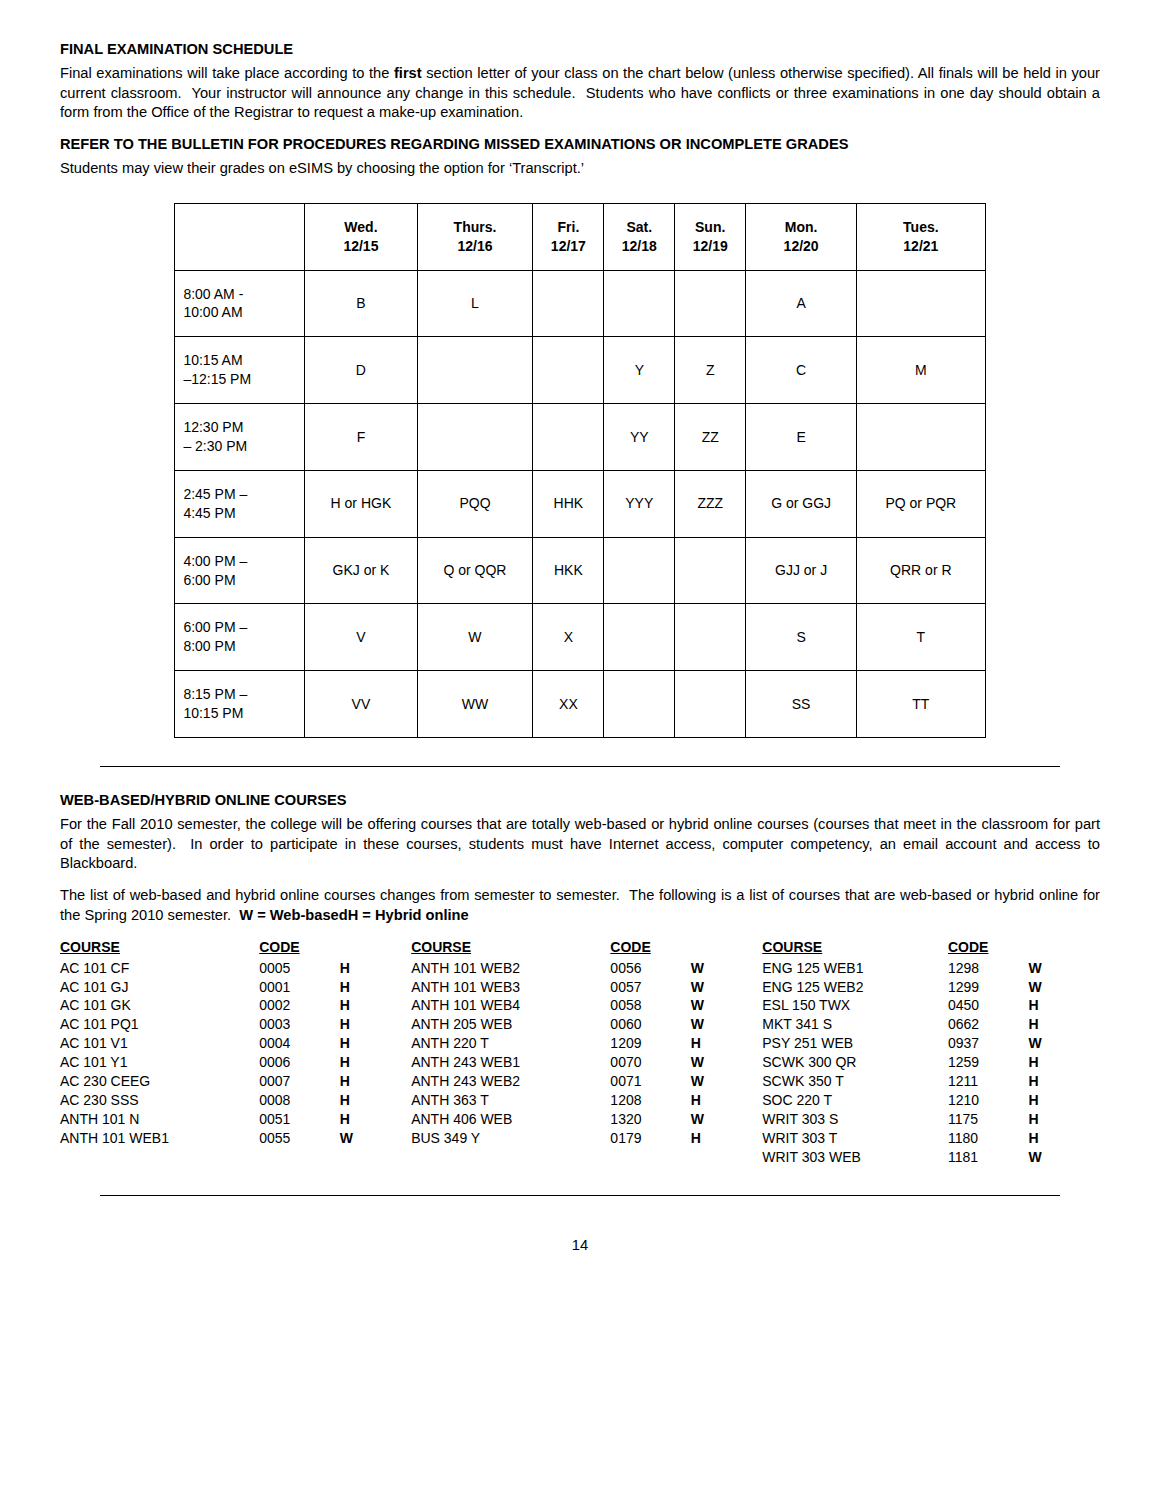FINAL EXAMINATION SCHEDULE
Final examinations will take place according to the first section letter of your class on the chart below (unless otherwise specified). All finals will be held in your current classroom. Your instructor will announce any change in this schedule. Students who have conflicts or three examinations in one day should obtain a form from the Office of the Registrar to request a make-up examination.
REFER TO THE BULLETIN FOR PROCEDURES REGARDING MISSED EXAMINATIONS OR INCOMPLETE GRADES
Students may view their grades on eSIMS by choosing the option for ‘Transcript.’
| | Wed. 12/15 | Thurs. 12/16 | Fri. 12/17 | Sat. 12/18 | Sun. 12/19 | Mon. 12/20 | Tues. 12/21 |
| --- | --- | --- | --- | --- | --- | --- | --- |
| 8:00 AM - 10:00 AM | B | L | | | | A | |
| 10:15 AM –12:15 PM | D | | | Y | Z | C | M |
| 12:30 PM – 2:30 PM | F | | | YY | ZZ | E | |
| 2:45 PM – 4:45 PM | H or HGK | PQQ | HHK | YYY | ZZZ | G or GGJ | PQ or PQR |
| 4:00 PM – 6:00 PM | GKJ or K | Q or QQR | HKK | | | GJJ or J | QRR or R |
| 6:00 PM – 8:00 PM | V | W | X | | | S | T |
| 8:15 PM – 10:15 PM | VV | WW | XX | | | SS | TT |
WEB-BASED/HYBRID ONLINE COURSES
For the Fall 2010 semester, the college will be offering courses that are totally web-based or hybrid online courses (courses that meet in the classroom for part of the semester). In order to participate in these courses, students must have Internet access, computer competency, an email account and access to Blackboard.
The list of web-based and hybrid online courses changes from semester to semester. The following is a list of courses that are web-based or hybrid online for the Spring 2010 semester. W = Web-based H = Hybrid online
| COURSE | CODE | | COURSE | CODE | | COURSE | CODE | |
| AC 101 CF | 0005 | H | ANTH 101 WEB2 | 0056 | W | ENG 125 WEB1 | 1298 | W |
| AC 101 GJ | 0001 | H | ANTH 101 WEB3 | 0057 | W | ENG 125 WEB2 | 1299 | W |
| AC 101 GK | 0002 | H | ANTH 101 WEB4 | 0058 | W | ESL 150 TWX | 0450 | H |
| AC 101 PQ1 | 0003 | H | ANTH 205 WEB | 0060 | W | MKT 341 S | 0662 | H |
| AC 101 V1 | 0004 | H | ANTH 220 T | 1209 | H | PSY 251 WEB | 0937 | W |
| AC 101 Y1 | 0006 | H | ANTH 243 WEB1 | 0070 | W | SCWK 300 QR | 1259 | H |
| AC 230 CEEG | 0007 | H | ANTH 243 WEB2 | 0071 | W | SCWK 350 T | 1211 | H |
| AC 230 SSS | 0008 | H | ANTH 363 T | 1208 | H | SOC 220 T | 1210 | H |
| ANTH 101 N | 0051 | H | ANTH 406 WEB | 1320 | W | WRIT 303 S | 1175 | H |
| ANTH 101 WEB1 | 0055 | W | BUS 349 Y | 0179 | H | WRIT 303 T | 1180 | H |
| | | | | | | WRIT 303 WEB | 1181 | W |
14